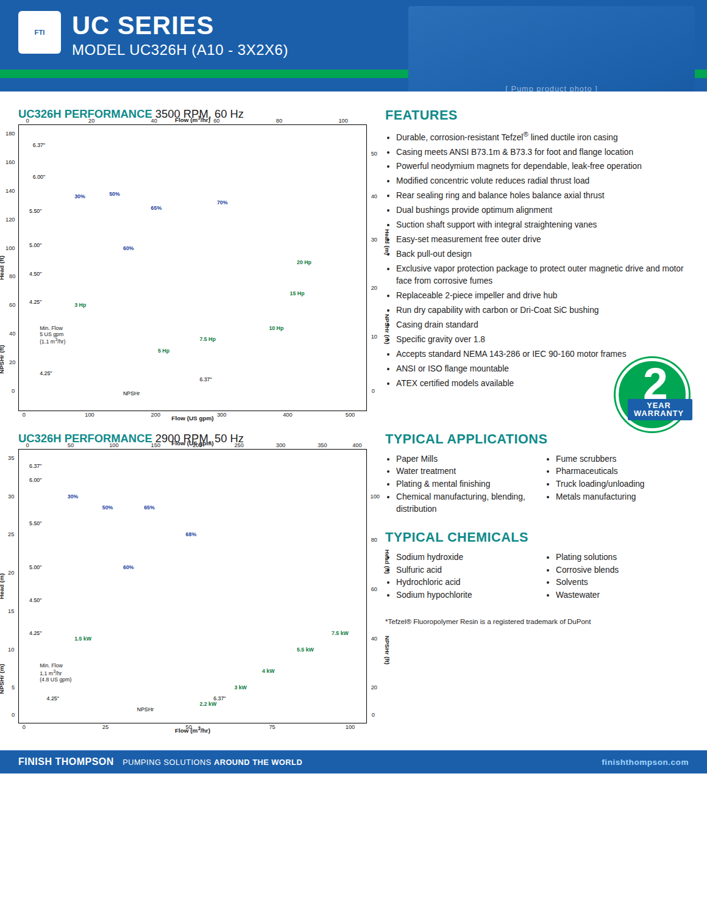FTI
UC SERIES
MODEL UC326H (A10 - 3X2X6)
[ Pump product photo ]
UC326H PERFORMANCE 3500 RPM, 60 Hz
Flow (m3/hr) Flow (US gpm) Head (ft) Head (m) 0 20 40 60 80 100 0 100 200 300 400 500 180 160 140 120 100 80 60 40 20 0 50 40 30 20 10 0 NPSHr (ft) NPSHr (m) 6.37" 6.00" 5.50" 5.00" 4.50" 4.25" 4.25" 6.37" NPSHr 30% 50% 65% 70% 60% 3 Hp 5 Hp 7.5 Hp 10 Hp 15 Hp 20 Hp Min. Flow
5 US gpm
(1.1 m3/hr)
UC326H PERFORMANCE 2900 RPM, 50 Hz
Flow (US gpm) Flow (m3/hr) Head (m) Head (ft) 0 50 100 150 200 250 300 350 400 0 25 50 75 100 35 30 25 20 15 10 5 0 100 80 60 40 20 0 NPSHr (m) NPSHr (ft) 6.37" 6.00" 5.50" 5.00" 4.50" 4.25" 4.25" 6.37" NPSHr 30% 50% 65% 68% 60% 1.5 kW 2.2 kW 3 kW 4 kW 5.5 kW 7.5 kW Min. Flow
1.1 m3/hr
(4.8 US gpm)
FEATURES
Durable, corrosion-resistant Tefzel® lined ductile iron casing
Casing meets ANSI B73.1m & B73.3 for foot and flange location
Powerful neodymium magnets for dependable, leak-free operation
Modified concentric volute reduces radial thrust load
Rear sealing ring and balance holes balance axial thrust
Dual bushings provide optimum alignment
Suction shaft support with integral straightening vanes
Easy-set measurement free outer drive
Back pull-out design
Exclusive vapor protection package to protect outer magnetic drive and motor face from corrosive fumes
Replaceable 2-piece impeller and drive hub
Run dry capability with carbon or Dri-Coat SiC bushing
Casing drain standard
Specific gravity over 1.8
Accepts standard NEMA 143-286 or IEC 90-160 motor frames
ANSI or ISO flange mountable
ATEX certified models available
2
YEAR
WARRANTY
TYPICAL APPLICATIONS
Paper Mills
Water treatment
Plating & mental finishing
Chemical manufacturing, blending, distribution
Fume scrubbers
Pharmaceuticals
Truck loading/unloading
Metals manufacturing
TYPICAL CHEMICALS
Sodium hydroxide
Sulfuric acid
Hydrochloric acid
Sodium hypochlorite
Plating solutions
Corrosive blends
Solvents
Wastewater
*Tefzel® Fluoropolymer Resin is a registered trademark of DuPont
FINISH THOMPSON PUMPING SOLUTIONS AROUND THE WORLD
finishthompson.com